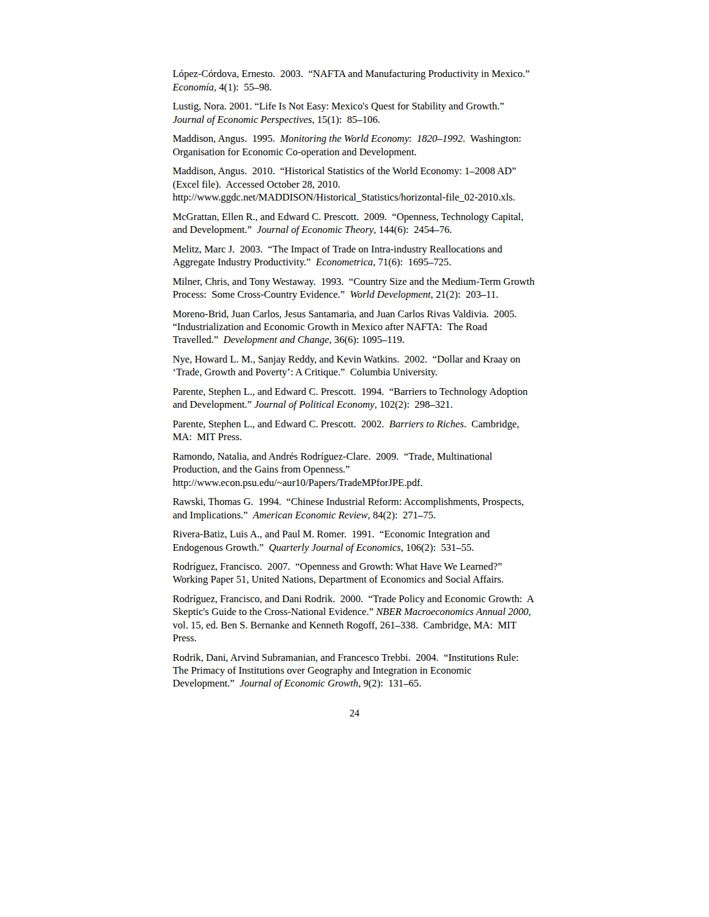López-Córdova, Ernesto. 2003. “NAFTA and Manufacturing Productivity in Mexico.” Economía, 4(1): 55–98.
Lustig, Nora. 2001. “Life Is Not Easy: Mexico's Quest for Stability and Growth.” Journal of Economic Perspectives, 15(1): 85–106.
Maddison, Angus. 1995. Monitoring the World Economy: 1820–1992. Washington: Organisation for Economic Co-operation and Development.
Maddison, Angus. 2010. “Historical Statistics of the World Economy: 1–2008 AD” (Excel file). Accessed October 28, 2010. http://www.ggdc.net/MADDISON/Historical_Statistics/horizontal-file_02-2010.xls.
McGrattan, Ellen R., and Edward C. Prescott. 2009. “Openness, Technology Capital, and Development.” Journal of Economic Theory, 144(6): 2454–76.
Melitz, Marc J. 2003. “The Impact of Trade on Intra-industry Reallocations and Aggregate Industry Productivity.” Econometrica, 71(6): 1695–725.
Milner, Chris, and Tony Westaway. 1993. “Country Size and the Medium-Term Growth Process: Some Cross-Country Evidence.” World Development, 21(2): 203–11.
Moreno-Brid, Juan Carlos, Jesus Santamaria, and Juan Carlos Rivas Valdivia. 2005. “Industrialization and Economic Growth in Mexico after NAFTA: The Road Travelled.” Development and Change, 36(6): 1095–119.
Nye, Howard L. M., Sanjay Reddy, and Kevin Watkins. 2002. “Dollar and Kraay on ‘Trade, Growth and Poverty’: A Critique.” Columbia University.
Parente, Stephen L., and Edward C. Prescott. 1994. “Barriers to Technology Adoption and Development.” Journal of Political Economy, 102(2): 298–321.
Parente, Stephen L., and Edward C. Prescott. 2002. Barriers to Riches. Cambridge, MA: MIT Press.
Ramondo, Natalia, and Andrés Rodríguez-Clare. 2009. “Trade, Multinational Production, and the Gains from Openness.” http://www.econ.psu.edu/~aur10/Papers/TradeMPforJPE.pdf.
Rawski, Thomas G. 1994. “Chinese Industrial Reform: Accomplishments, Prospects, and Implications.” American Economic Review, 84(2): 271–75.
Rivera-Batiz, Luis A., and Paul M. Romer. 1991. “Economic Integration and Endogenous Growth.” Quarterly Journal of Economics, 106(2): 531–55.
Rodríguez, Francisco. 2007. “Openness and Growth: What Have We Learned?” Working Paper 51, United Nations, Department of Economics and Social Affairs.
Rodríguez, Francisco, and Dani Rodrik. 2000. “Trade Policy and Economic Growth: A Skeptic's Guide to the Cross-National Evidence.” NBER Macroeconomics Annual 2000, vol. 15, ed. Ben S. Bernanke and Kenneth Rogoff, 261–338. Cambridge, MA: MIT Press.
Rodrik, Dani, Arvind Subramanian, and Francesco Trebbi. 2004. “Institutions Rule: The Primacy of Institutions over Geography and Integration in Economic Development.” Journal of Economic Growth, 9(2): 131–65.
24